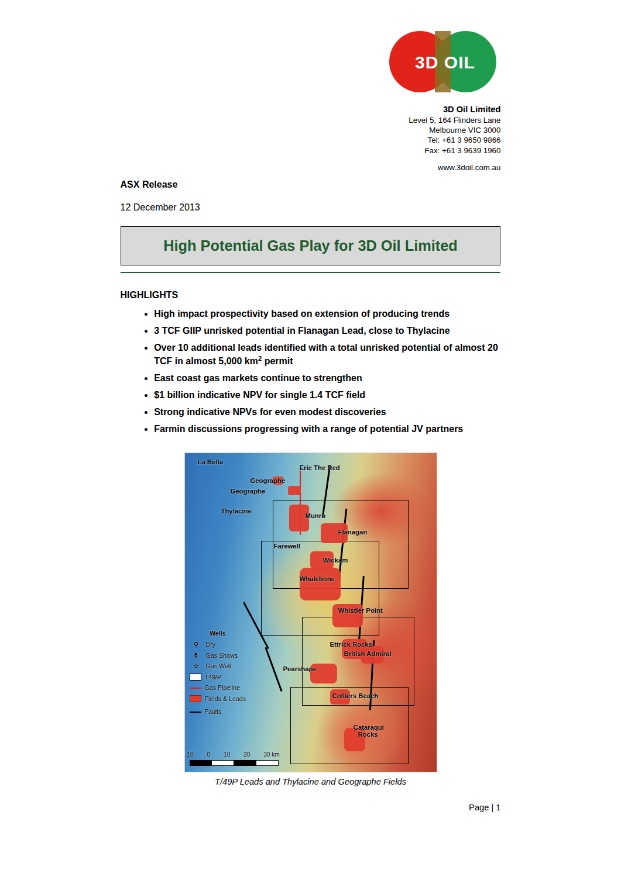3D OIL
3D Oil Limited
Level 5, 164 Flinders Lane
Melbourne VIC 3000
Tel: +61 3 9650 9866
Fax: +61 3 9639 1960
www.3doil.com.au
ASX Release
12 December 2013
High Potential Gas Play for 3D Oil Limited
HIGHLIGHTS
High impact prospectivity based on extension of producing trends
3 TCF GIIP unrisked potential in Flanagan Lead, close to Thylacine
Over 10 additional leads identified with a total unrisked potential of almost 20 TCF in almost 5,000 km2 permit
East coast gas markets continue to strengthen
$1 billion indicative NPV for single 1.4 TCF field
Strong indicative NPVs for even modest discoveries
Farmin discussions progressing with a range of potential JV partners
La Bella
Eric The Red
Geographe
Geographe
Thylacine
Munro
Flanagan
Farewell
Wickam
Whalebone
Whistler Point
Ettrick Rocks
British Admiral
Pearshape
Colliers Beach
Cataraqui
Rocks
Wells
⚲Dry
⚱Gas Shows
☆Gas Well
T49/P
Gas Pipeline
Fields & Leads
Faults
100102030 km
T/49P Leads and Thylacine and Geographe Fields
Page | 1